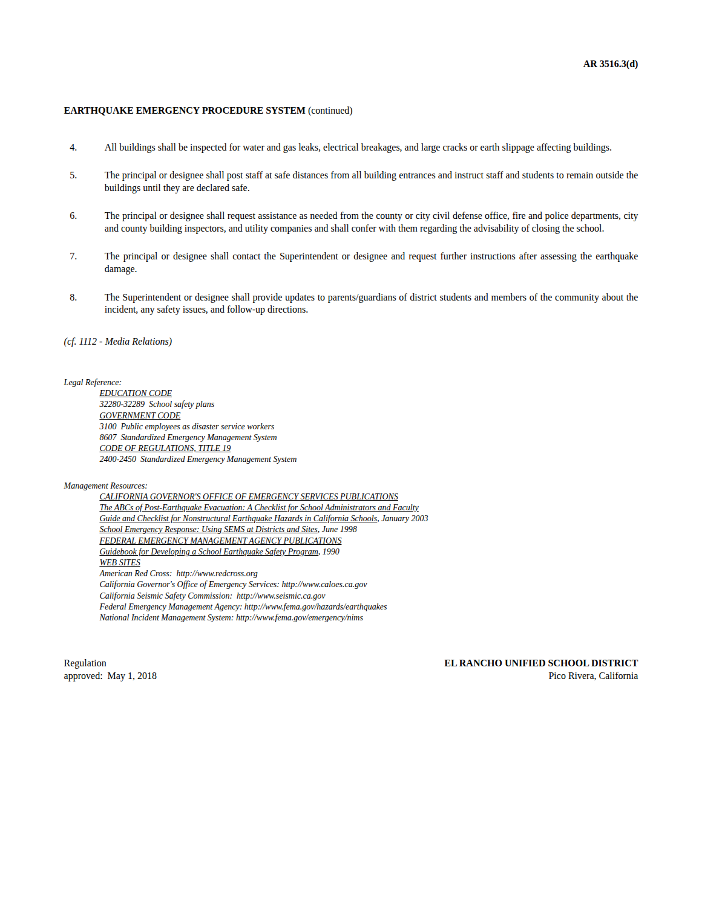AR 3516.3(d)
Earthquake Emergency Procedure System (continued)
4. All buildings shall be inspected for water and gas leaks, electrical breakages, and large cracks or earth slippage affecting buildings.
5. The principal or designee shall post staff at safe distances from all building entrances and instruct staff and students to remain outside the buildings until they are declared safe.
6. The principal or designee shall request assistance as needed from the county or city civil defense office, fire and police departments, city and county building inspectors, and utility companies and shall confer with them regarding the advisability of closing the school.
7. The principal or designee shall contact the Superintendent or designee and request further instructions after assessing the earthquake damage.
8. The Superintendent or designee shall provide updates to parents/guardians of district students and members of the community about the incident, any safety issues, and follow-up directions.
(cf. 1112 - Media Relations)
Legal Reference:
EDUCATION CODE
32280-32289 School safety plans
GOVERNMENT CODE
3100 Public employees as disaster service workers
8607 Standardized Emergency Management System
CODE OF REGULATIONS, TITLE 19
2400-2450 Standardized Emergency Management System
Management Resources:
CALIFORNIA GOVERNOR'S OFFICE OF EMERGENCY SERVICES PUBLICATIONS
The ABCs of Post-Earthquake Evacuation: A Checklist for School Administrators and Faculty
Guide and Checklist for Nonstructural Earthquake Hazards in California Schools, January 2003
School Emergency Response: Using SEMS at Districts and Sites, June 1998
FEDERAL EMERGENCY MANAGEMENT AGENCY PUBLICATIONS
Guidebook for Developing a School Earthquake Safety Program, 1990
WEB SITES
American Red Cross: http://www.redcross.org
California Governor's Office of Emergency Services: http://www.caloes.ca.gov
California Seismic Safety Commission: http://www.seismic.ca.gov
Federal Emergency Management Agency: http://www.fema.gov/hazards/earthquakes
National Incident Management System: http://www.fema.gov/emergency/nims
| Regulation approved: May 1, 2018 | El Rancho Unified School District Pico Rivera, California |